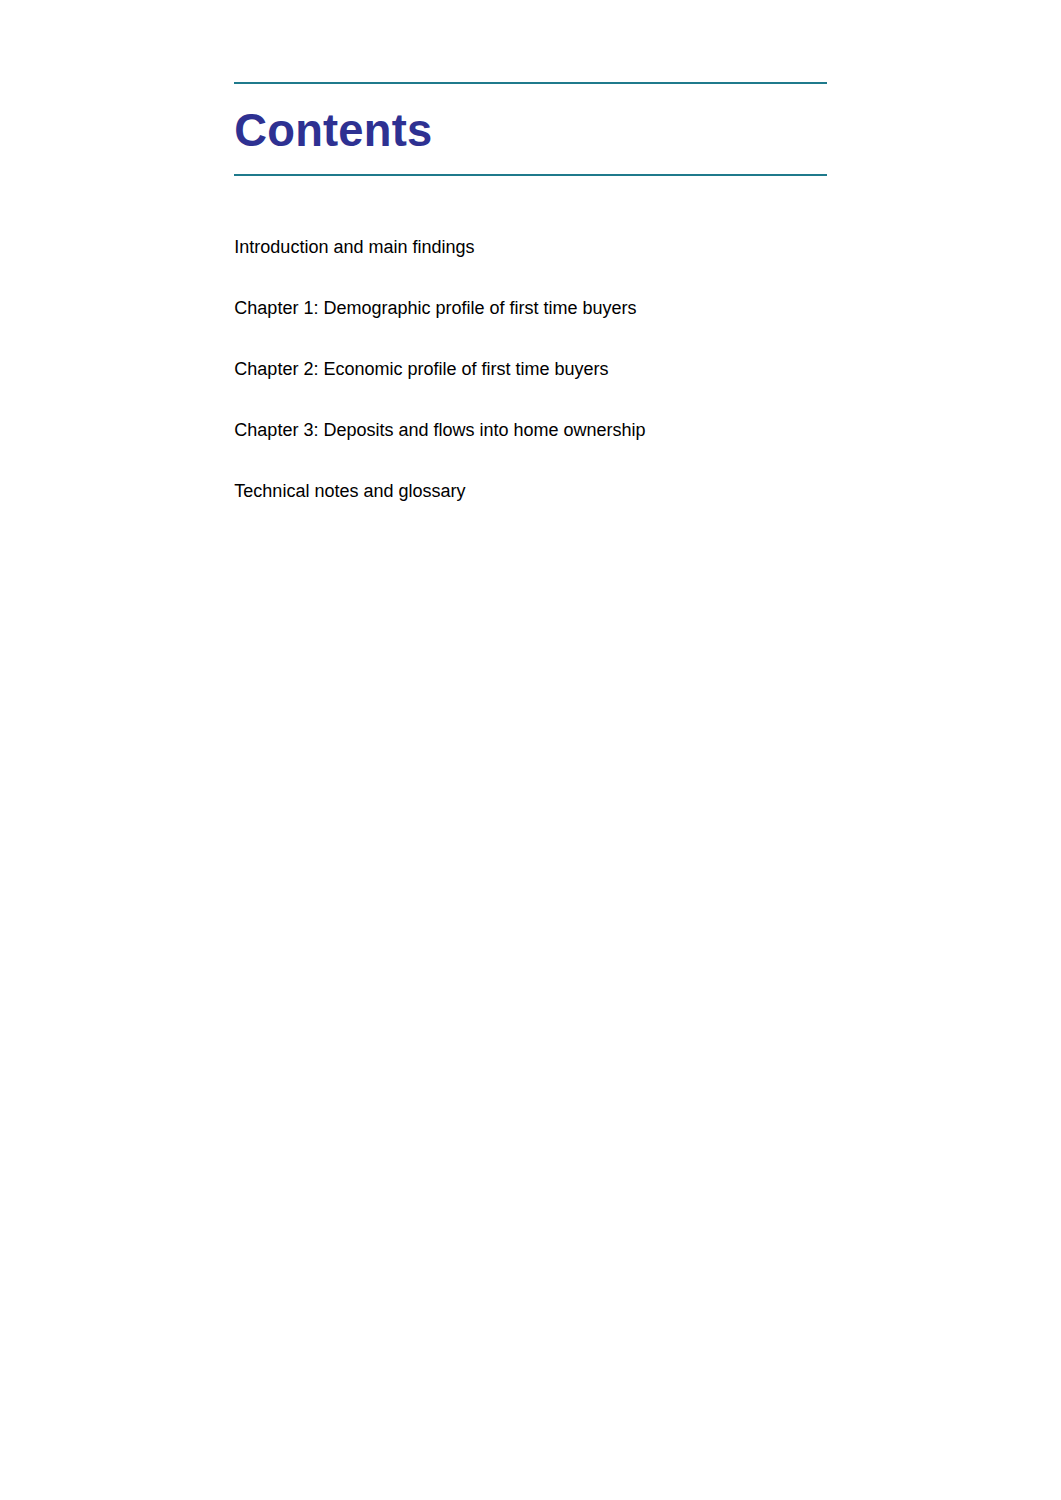Contents
Introduction and main findings
Chapter 1: Demographic profile of first time buyers
Chapter 2: Economic profile of first time buyers
Chapter 3: Deposits and flows into home ownership
Technical notes and glossary